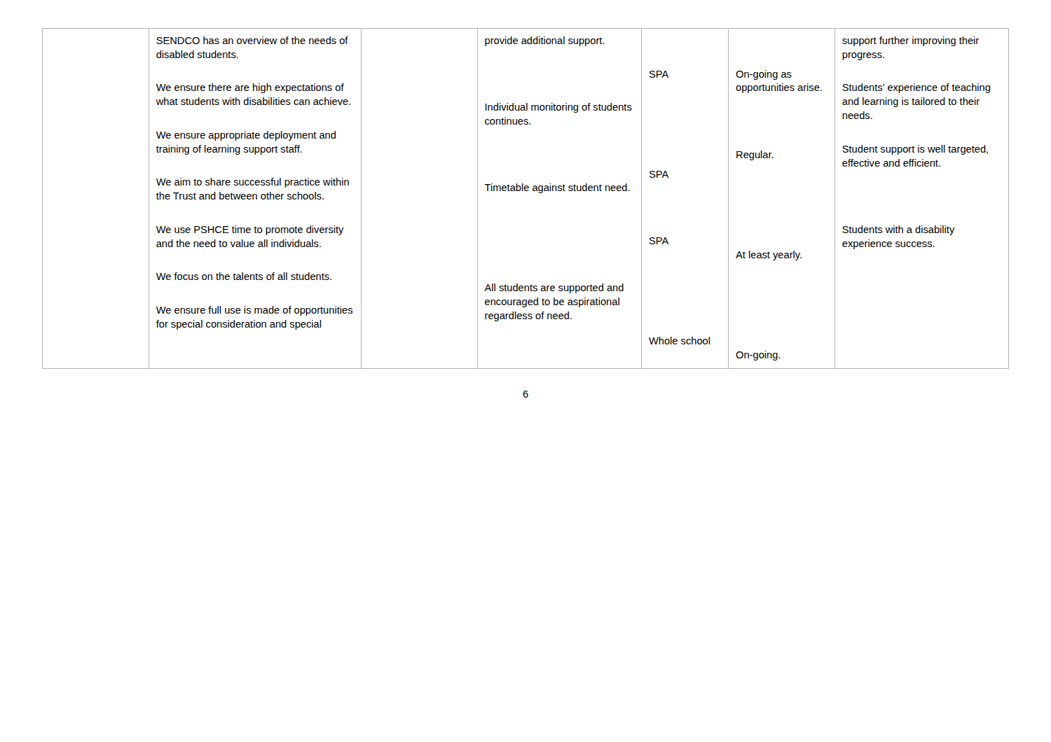| | SENDCO has an overview of the needs of disabled students. We ensure there are high expectations of what students with disabilities can achieve. We ensure appropriate deployment and training of learning support staff. We aim to share successful practice within the Trust and between other schools. We use PSHCE time to promote diversity and the need to value all individuals. We focus on the talents of all students. We ensure full use is made of opportunities for special consideration and special | | provide additional support. Individual monitoring of students continues. Timetable against student need. All students are supported and encouraged to be aspirational regardless of need. | SPA SPA SPA Whole school | On-going as opportunities arise. Regular. At least yearly. On-going. | support further improving their progress. Students’ experience of teaching and learning is tailored to their needs. Student support is well targeted, effective and efficient. Students with a disability experience success. |
6